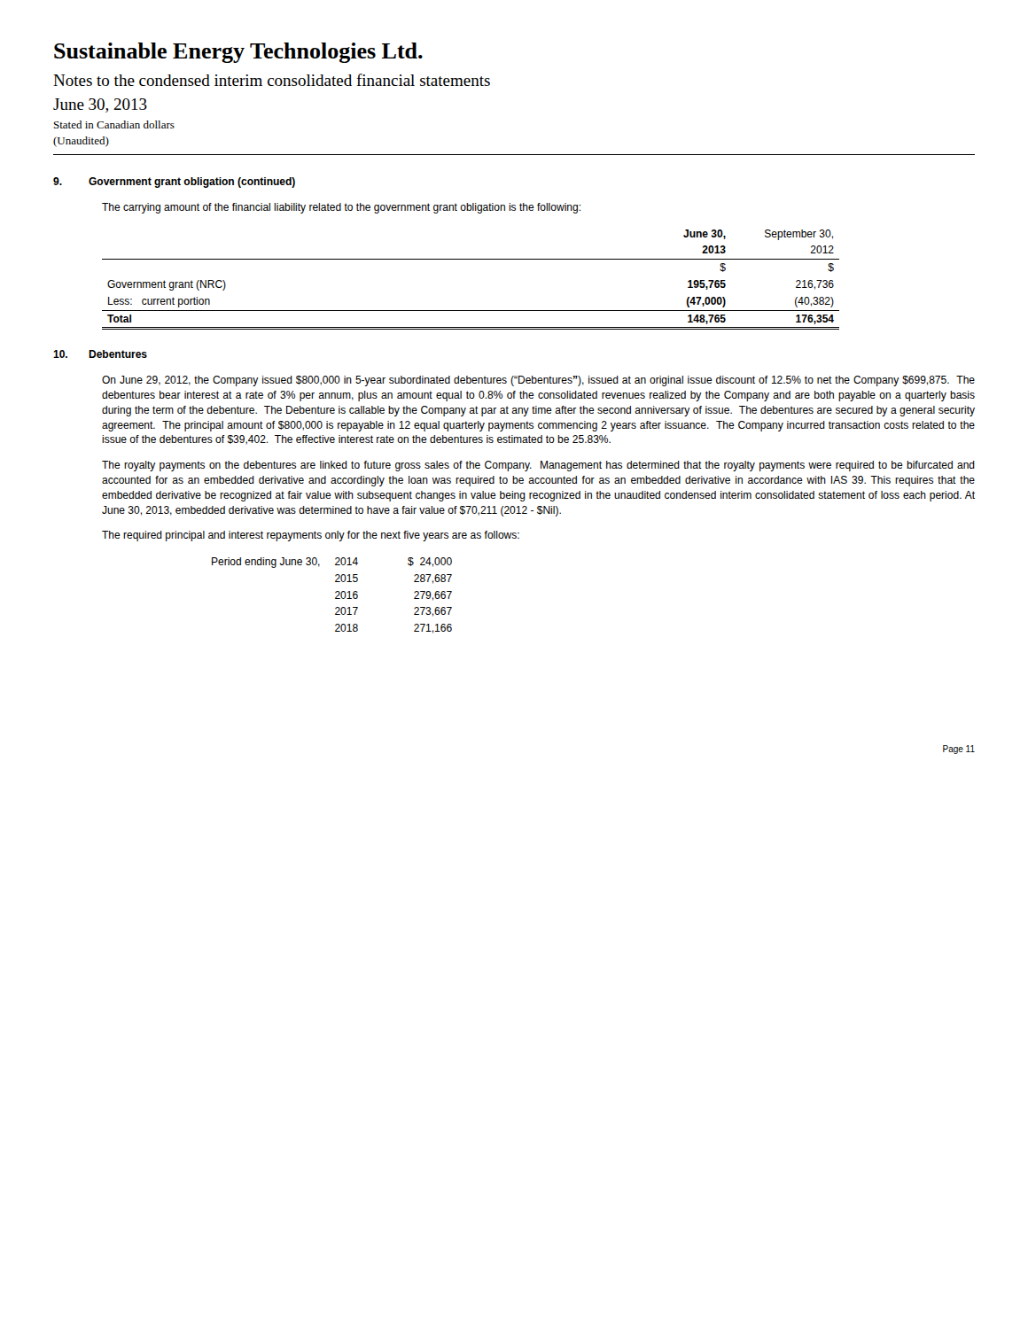Sustainable Energy Technologies Ltd.
Notes to the condensed interim consolidated financial statements
June 30, 2013
Stated in Canadian dollars
(Unaudited)
9. Government grant obligation (continued)
The carrying amount of the financial liability related to the government grant obligation is the following:
| | June 30, | September 30, |
| | 2013 | 2012 |
| | $ | $ |
| Government grant (NRC) | 195,765 | 216,736 |
| Less: current portion | (47,000) | (40,382) |
| Total | 148,765 | 176,354 |
10. Debentures
On June 29, 2012, the Company issued $800,000 in 5-year subordinated debentures (“Debentures”), issued at an original issue discount of 12.5% to net the Company $699,875. The debentures bear interest at a rate of 3% per annum, plus an amount equal to 0.8% of the consolidated revenues realized by the Company and are both payable on a quarterly basis during the term of the debenture. The Debenture is callable by the Company at par at any time after the second anniversary of issue. The debentures are secured by a general security agreement. The principal amount of $800,000 is repayable in 12 equal quarterly payments commencing 2 years after issuance. The Company incurred transaction costs related to the issue of the debentures of $39,402. The effective interest rate on the debentures is estimated to be 25.83%.
The royalty payments on the debentures are linked to future gross sales of the Company. Management has determined that the royalty payments were required to be bifurcated and accounted for as an embedded derivative and accordingly the loan was required to be accounted for as an embedded derivative in accordance with IAS 39. This requires that the embedded derivative be recognized at fair value with subsequent changes in value being recognized in the unaudited condensed interim consolidated statement of loss each period. At June 30, 2013, embedded derivative was determined to have a fair value of $70,211 (2012 - $Nil).
The required principal and interest repayments only for the next five years are as follows:
| Period ending June 30, | 2014 | $ 24,000 |
| | 2015 | 287,687 |
| | 2016 | 279,667 |
| | 2017 | 273,667 |
| | 2018 | 271,166 |
Page 11